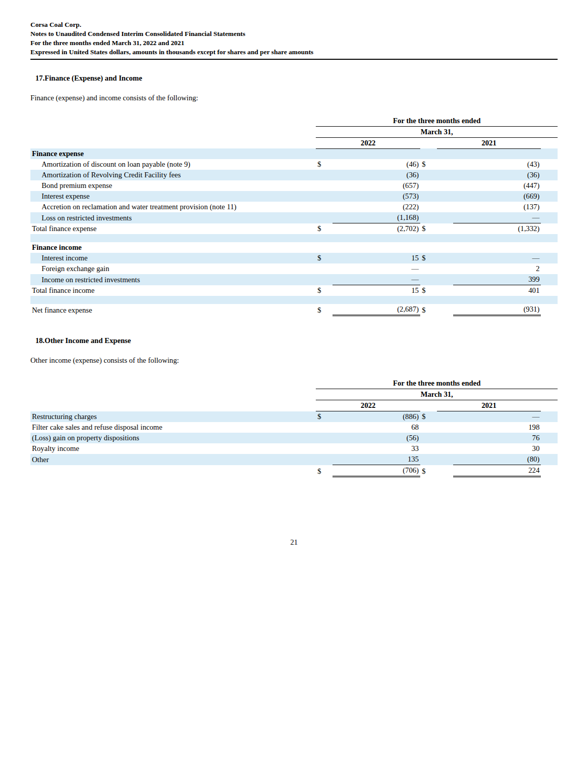Corsa Coal Corp.
Notes to Unaudited Condensed Interim Consolidated Financial Statements
For the three months ended March 31, 2022 and 2021
Expressed in United States dollars, amounts in thousands except for shares and per share amounts
17. Finance (Expense) and Income
Finance (expense) and income consists of the following:
| | For the three months ended |
| | March 31, |
| | 2022 | | 2021 | |
| Finance expense | | | | | | |
| Amortization of discount on loan payable (note 9) | $ | (46) | $ | | (43) | |
| Amortization of Revolving Credit Facility fees | | (36) | | | (36) | |
| Bond premium expense | | (657) | | | (447) | |
| Interest expense | | (573) | | | (669) | |
| Accretion on reclamation and water treatment provision (note 11) | | (222) | | | (137) | |
| Loss on restricted investments | | (1,168) | | | — | |
| Total finance expense | $ | (2,702) | $ | | (1,332) | |
| Finance income | | | | | | |
| Interest income | $ | 15 | $ | | — | |
| Foreign exchange gain | | — | | | 2 | |
| Income on restricted investments | | — | | | 399 | |
| Total finance income | $ | 15 | $ | | 401 | |
| Net finance expense | $ | (2,687) | $ | | (931) | |
18. Other Income and Expense
Other income (expense) consists of the following:
| | For the three months ended |
| | March 31, |
| | 2022 | | 2021 | |
| Restructuring charges | $ | (886) | $ | | — | |
| Filter cake sales and refuse disposal income | | 68 | | | 198 | |
| (Loss) gain on property dispositions | | (56) | | | 76 | |
| Royalty income | | 33 | | | 30 | |
| Other | | 135 | | | (80) | |
| | $ | (706) | $ | | 224 | |
21